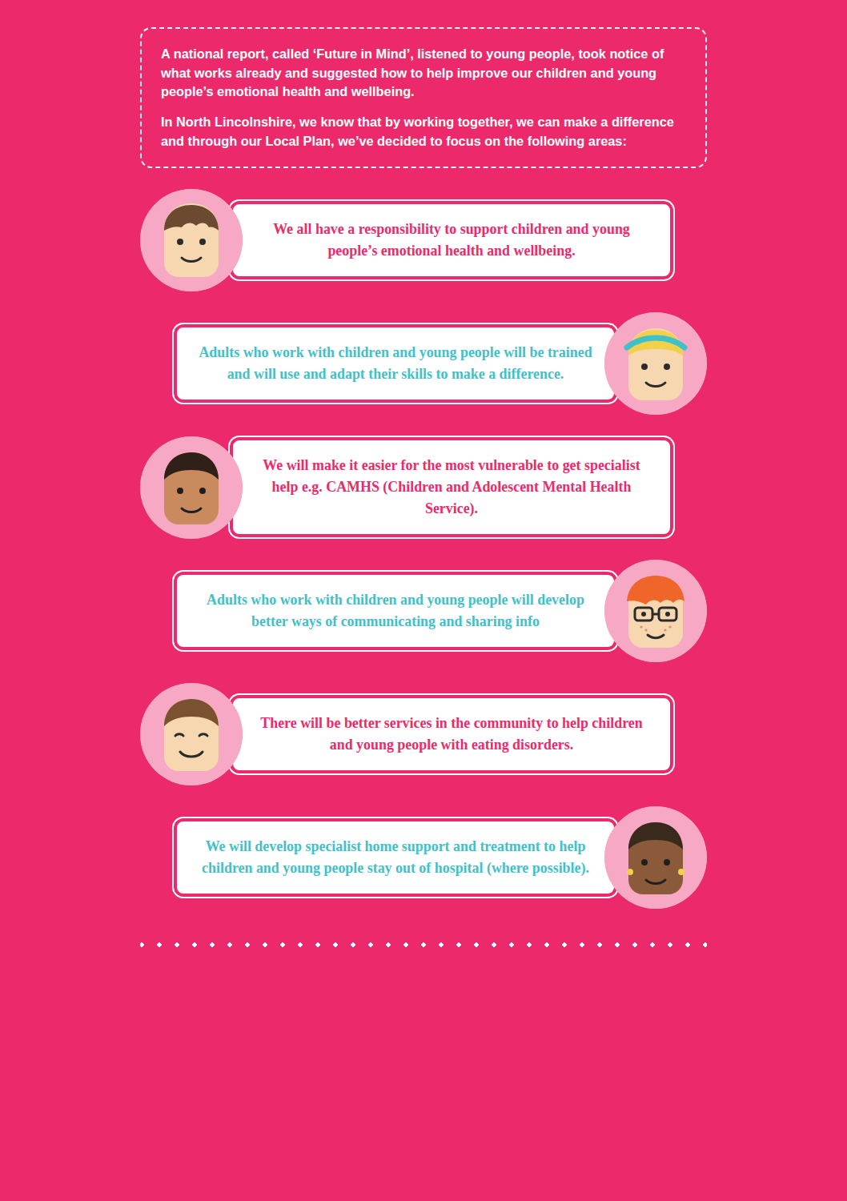A national report, called ‘Future in Mind’, listened to young people, took notice of what works already and suggested how to help improve our children and young people’s emotional health and wellbeing.
In North Lincolnshire, we know that by working together, we can make a difference and through our Local Plan, we’ve decided to focus on the following areas:
We all have a responsibility to support children and young people’s emotional health and wellbeing.
Adults who work with children and young people will be trained and will use and adapt their skills to make a difference.
We will make it easier for the most vulnerable to get specialist help e.g. CAMHS (Children and Adolescent Mental Health Service).
Adults who work with children and young people will develop better ways of communicating and sharing info
There will be better services in the community to help children and young people with eating disorders.
We will develop specialist home support and treatment to help children and young people stay out of hospital (where possible).